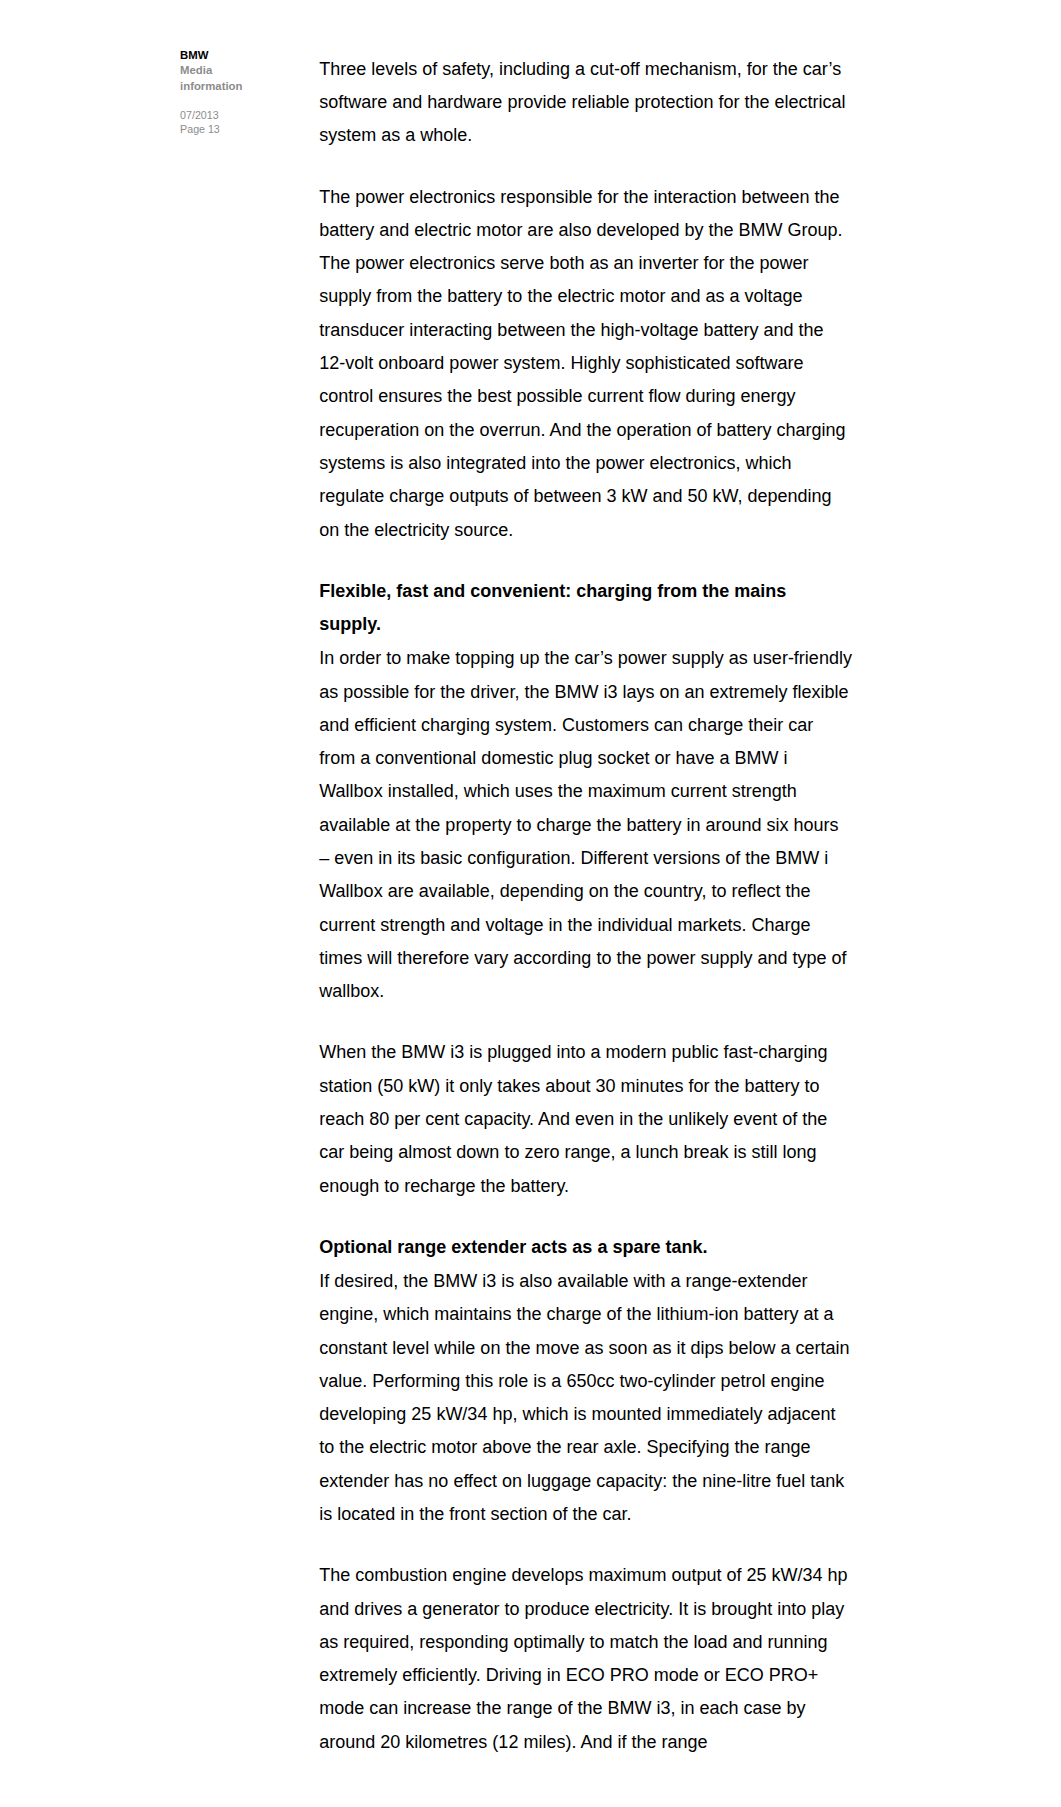BMW
Media
information
07/2013
Page 13
Three levels of safety, including a cut-off mechanism, for the car’s software and hardware provide reliable protection for the electrical system as a whole.
The power electronics responsible for the interaction between the battery and electric motor are also developed by the BMW Group. The power electronics serve both as an inverter for the power supply from the battery to the electric motor and as a voltage transducer interacting between the high-voltage battery and the 12-volt onboard power system. Highly sophisticated software control ensures the best possible current flow during energy recuperation on the overrun. And the operation of battery charging systems is also integrated into the power electronics, which regulate charge outputs of between 3 kW and 50 kW, depending on the electricity source.
Flexible, fast and convenient: charging from the mains supply.
In order to make topping up the car’s power supply as user-friendly as possible for the driver, the BMW i3 lays on an extremely flexible and efficient charging system. Customers can charge their car from a conventional domestic plug socket or have a BMW i Wallbox installed, which uses the maximum current strength available at the property to charge the battery in around six hours – even in its basic configuration. Different versions of the BMW i Wallbox are available, depending on the country, to reflect the current strength and voltage in the individual markets. Charge times will therefore vary according to the power supply and type of wallbox.
When the BMW i3 is plugged into a modern public fast-charging station (50 kW) it only takes about 30 minutes for the battery to reach 80 per cent capacity. And even in the unlikely event of the car being almost down to zero range, a lunch break is still long enough to recharge the battery.
Optional range extender acts as a spare tank.
If desired, the BMW i3 is also available with a range-extender engine, which maintains the charge of the lithium-ion battery at a constant level while on the move as soon as it dips below a certain value. Performing this role is a 650cc two-cylinder petrol engine developing 25 kW/34 hp, which is mounted immediately adjacent to the electric motor above the rear axle. Specifying the range extender has no effect on luggage capacity: the nine-litre fuel tank is located in the front section of the car.
The combustion engine develops maximum output of 25 kW/34 hp and drives a generator to produce electricity. It is brought into play as required, responding optimally to match the load and running extremely efficiently. Driving in ECO PRO mode or ECO PRO+ mode can increase the range of the BMW i3, in each case by around 20 kilometres (12 miles). And if the range